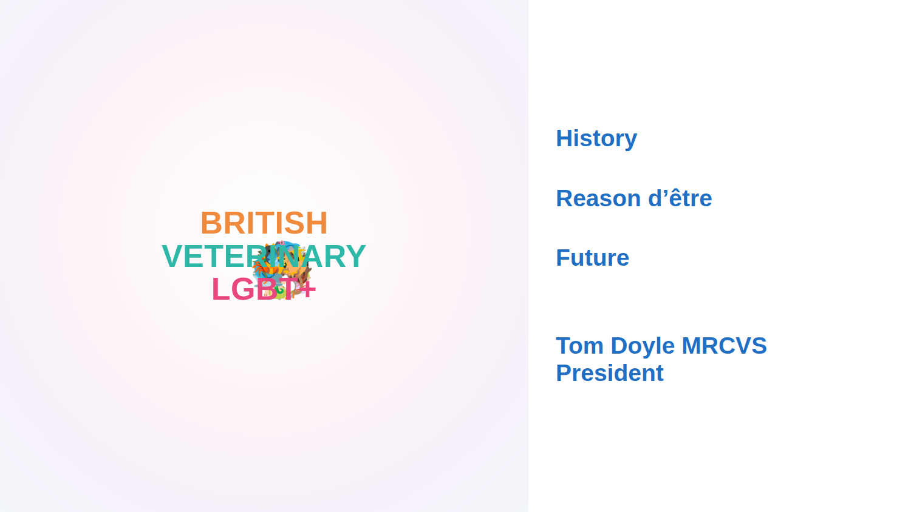British Veterinary LGBT+
🐴 🐬 🐸 🐇 🦁 🐢 🐌 🪼 🐒 🦒 🐑 🐍 🐕 🦎 🐋 🐦 🪲 🦀 🐈 🐦‍⬛ 🐟 🦩 🕊️ 🐠 🐎
History
Reason d’être
Future
Tom Doyle MRCVS President